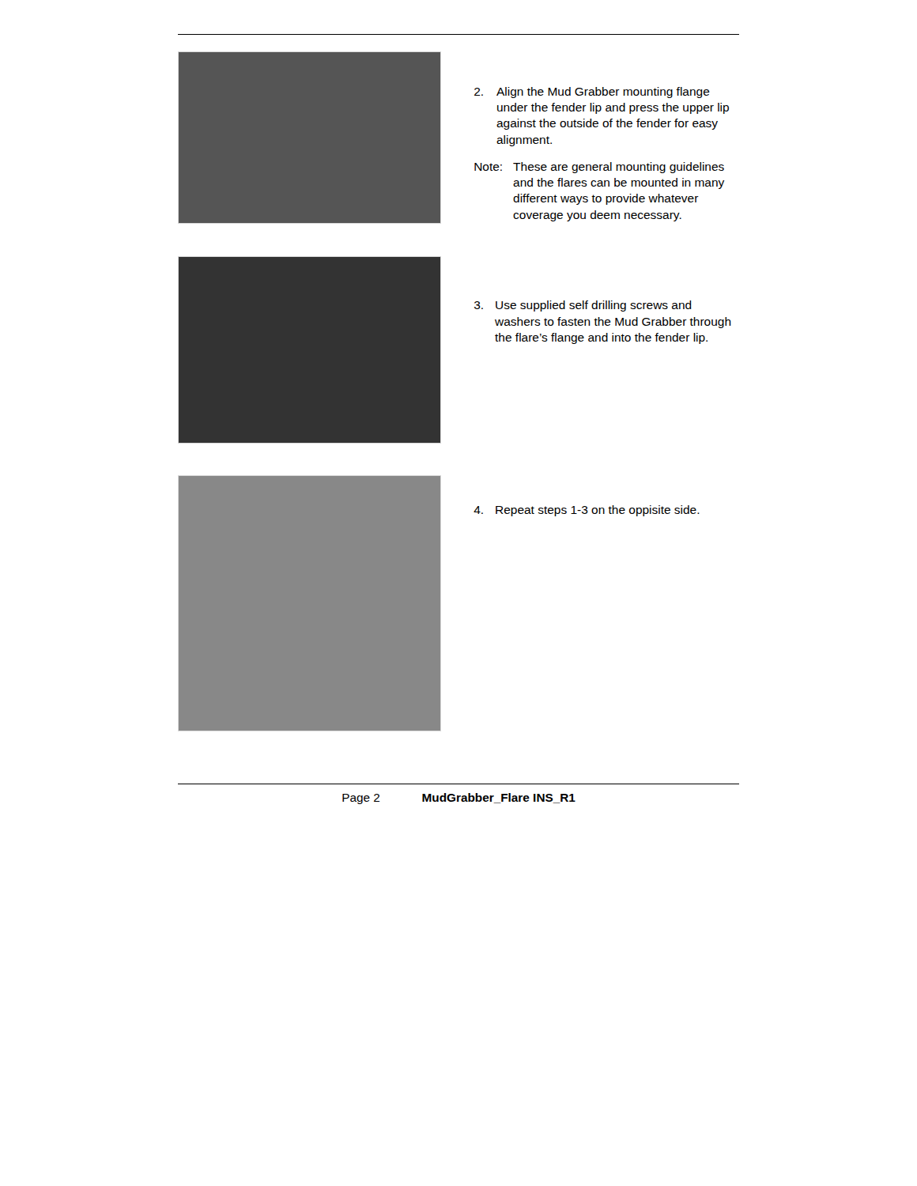2.
Align the Mud Grabber mounting flange under the fender lip and press the upper lip against the outside of the fender for easy alignment.
Note:
These are general mounting guidelines and the flares can be mounted in many different ways to provide whatever coverage you deem necessary.
3.
Use supplied self drilling screws and washers to fasten the Mud Grabber through the flare’s flange and into the fender lip.
4.
Repeat steps 1-3 on the oppisite side.
Page 2 MudGrabber_Flare INS_R1